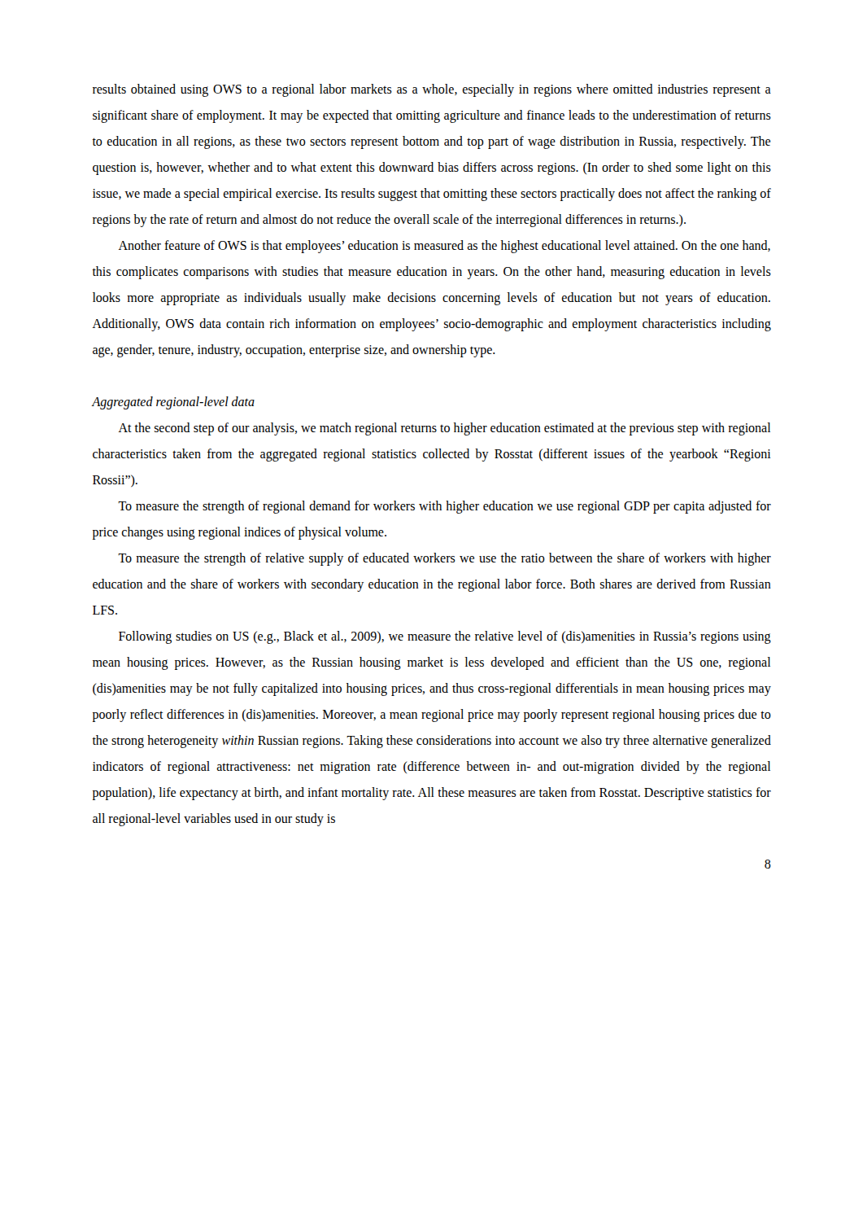results obtained using OWS to a regional labor markets as a whole, especially in regions where omitted industries represent a significant share of employment. It may be expected that omitting agriculture and finance leads to the underestimation of returns to education in all regions, as these two sectors represent bottom and top part of wage distribution in Russia, respectively. The question is, however, whether and to what extent this downward bias differs across regions. (In order to shed some light on this issue, we made a special empirical exercise. Its results suggest that omitting these sectors practically does not affect the ranking of regions by the rate of return and almost do not reduce the overall scale of the interregional differences in returns.).
Another feature of OWS is that employees’ education is measured as the highest educational level attained. On the one hand, this complicates comparisons with studies that measure education in years. On the other hand, measuring education in levels looks more appropriate as individuals usually make decisions concerning levels of education but not years of education. Additionally, OWS data contain rich information on employees’ socio-demographic and employment characteristics including age, gender, tenure, industry, occupation, enterprise size, and ownership type.
Aggregated regional-level data
At the second step of our analysis, we match regional returns to higher education estimated at the previous step with regional characteristics taken from the aggregated regional statistics collected by Rosstat (different issues of the yearbook “Regioni Rossii”).
To measure the strength of regional demand for workers with higher education we use regional GDP per capita adjusted for price changes using regional indices of physical volume.
To measure the strength of relative supply of educated workers we use the ratio between the share of workers with higher education and the share of workers with secondary education in the regional labor force. Both shares are derived from Russian LFS.
Following studies on US (e.g., Black et al., 2009), we measure the relative level of (dis)amenities in Russia’s regions using mean housing prices. However, as the Russian housing market is less developed and efficient than the US one, regional (dis)amenities may be not fully capitalized into housing prices, and thus cross-regional differentials in mean housing prices may poorly reflect differences in (dis)amenities. Moreover, a mean regional price may poorly represent regional housing prices due to the strong heterogeneity within Russian regions. Taking these considerations into account we also try three alternative generalized indicators of regional attractiveness: net migration rate (difference between in- and out-migration divided by the regional population), life expectancy at birth, and infant mortality rate. All these measures are taken from Rosstat. Descriptive statistics for all regional-level variables used in our study is
8